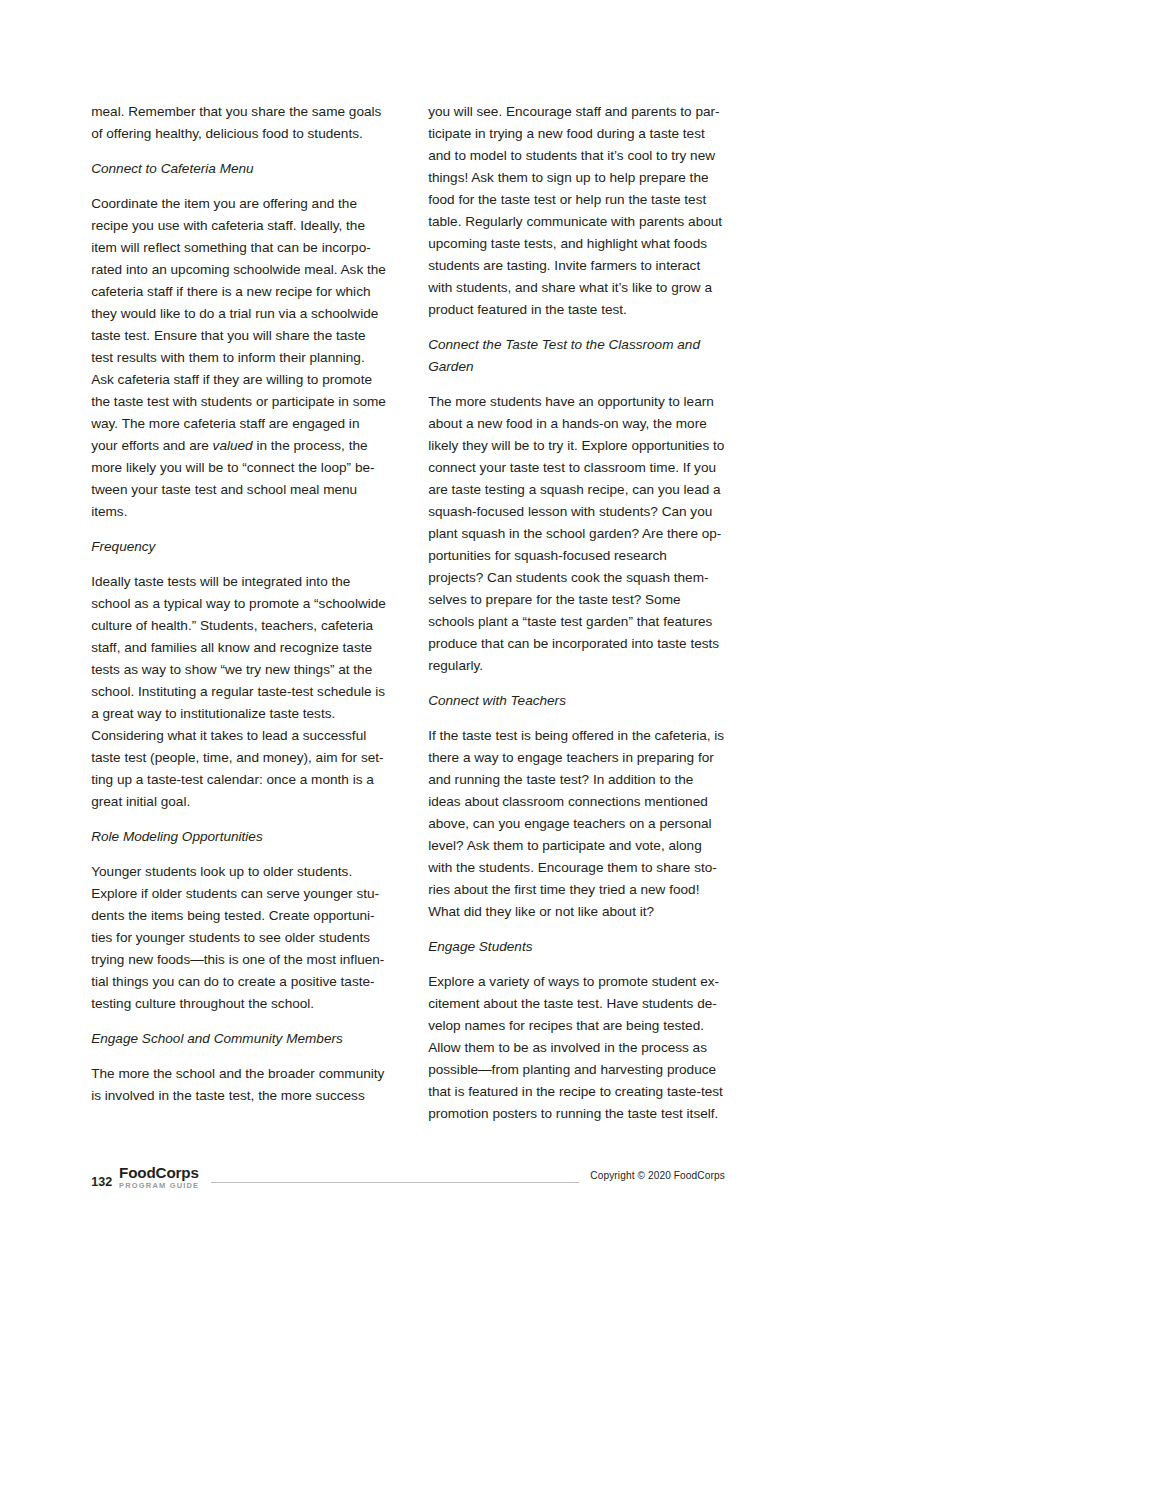meal. Remember that you share the same goals of offering healthy, delicious food to students.
Connect to Cafeteria Menu
Coordinate the item you are offering and the recipe you use with cafeteria staff. Ideally, the item will reflect something that can be incorporated into an upcoming schoolwide meal. Ask the cafeteria staff if there is a new recipe for which they would like to do a trial run via a schoolwide taste test. Ensure that you will share the taste test results with them to inform their planning. Ask cafeteria staff if they are willing to promote the taste test with students or participate in some way. The more cafeteria staff are engaged in your efforts and are valued in the process, the more likely you will be to “connect the loop” between your taste test and school meal menu items.
Frequency
Ideally taste tests will be integrated into the school as a typical way to promote a “schoolwide culture of health.” Students, teachers, cafeteria staff, and families all know and recognize taste tests as way to show “we try new things” at the school. Instituting a regular taste-test schedule is a great way to institutionalize taste tests. Considering what it takes to lead a successful taste test (people, time, and money), aim for setting up a taste-test calendar: once a month is a great initial goal.
Role Modeling Opportunities
Younger students look up to older students. Explore if older students can serve younger students the items being tested. Create opportunities for younger students to see older students trying new foods—this is one of the most influential things you can do to create a positive taste-testing culture throughout the school.
Engage School and Community Members
The more the school and the broader community is involved in the taste test, the more success you will see. Encourage staff and parents to participate in trying a new food during a taste test and to model to students that it’s cool to try new things! Ask them to sign up to help prepare the food for the taste test or help run the taste test table. Regularly communicate with parents about upcoming taste tests, and highlight what foods students are tasting. Invite farmers to interact with students, and share what it’s like to grow a product featured in the taste test.
Connect the Taste Test to the Classroom and Garden
The more students have an opportunity to learn about a new food in a hands-on way, the more likely they will be to try it. Explore opportunities to connect your taste test to classroom time. If you are taste testing a squash recipe, can you lead a squash-focused lesson with students? Can you plant squash in the school garden? Are there opportunities for squash-focused research projects? Can students cook the squash themselves to prepare for the taste test? Some schools plant a “taste test garden” that features produce that can be incorporated into taste tests regularly.
Connect with Teachers
If the taste test is being offered in the cafeteria, is there a way to engage teachers in preparing for and running the taste test? In addition to the ideas about classroom connections mentioned above, can you engage teachers on a personal level? Ask them to participate and vote, along with the students. Encourage them to share stories about the first time they tried a new food! What did they like or not like about it?
Engage Students
Explore a variety of ways to promote student excitement about the taste test. Have students develop names for recipes that are being tested. Allow them to be as involved in the process as possible—from planting and harvesting produce that is featured in the recipe to creating taste-test promotion posters to running the taste test itself.
132 FoodCorps PROGRAM GUIDE
Copyright © 2020 FoodCorps